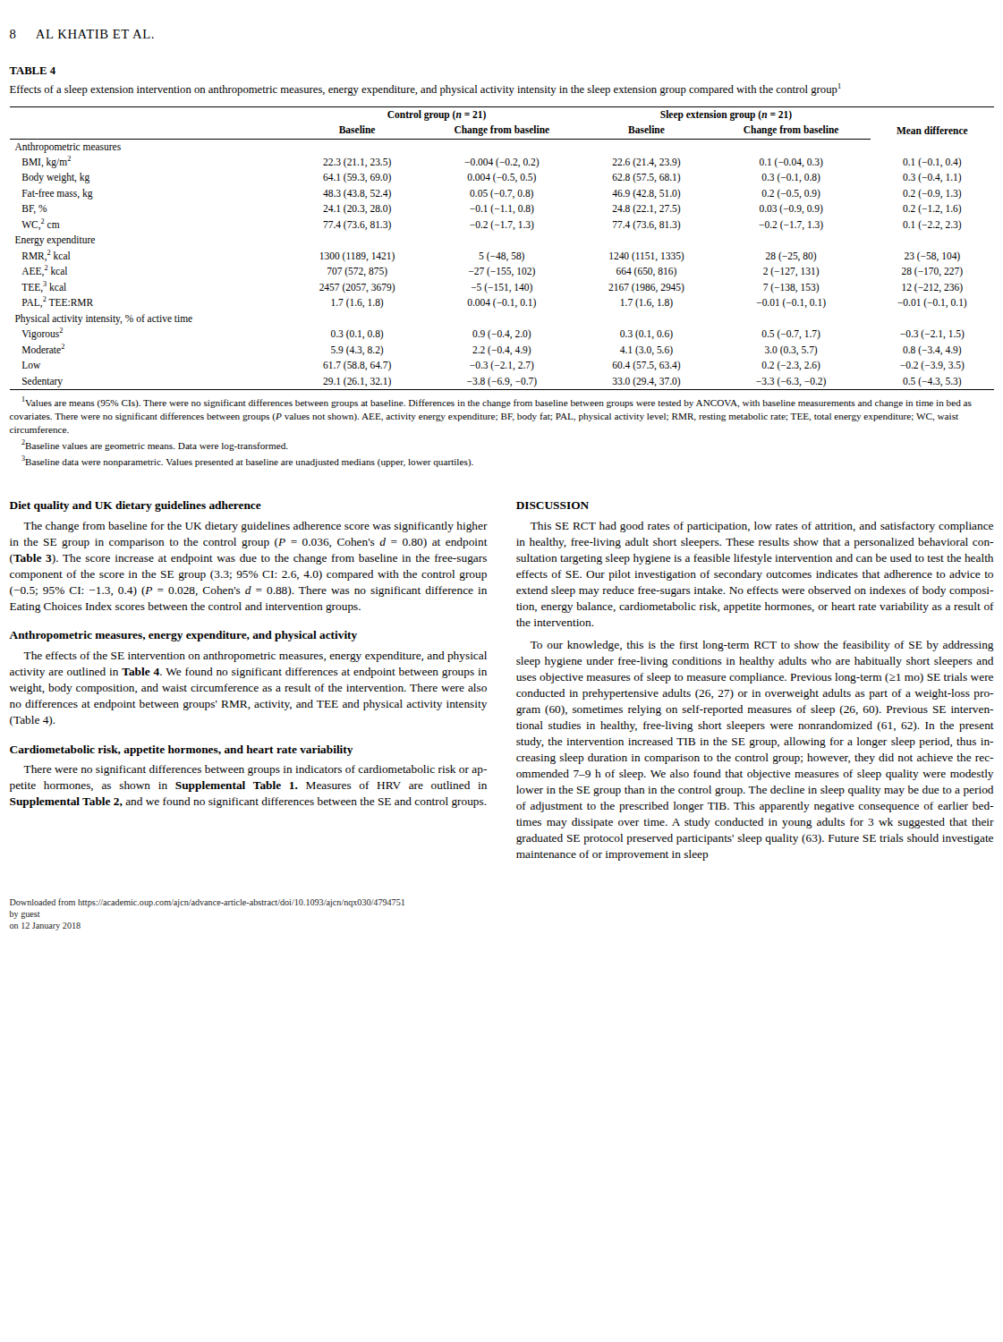8 AL KHATIB ET AL.
TABLE 4
Effects of a sleep extension intervention on anthropometric measures, energy expenditure, and physical activity intensity in the sleep extension group compared with the control group1
| | Control group ( n = 21) | Sleep extension group ( n = 21) | Mean difference |
| --- | --- | --- | --- |
| | Baseline | Change from baseline | Baseline | Change from baseline |
| Anthropometric measures | | | | | |
| BMI, kg/m 2 | 22.3 (21.1, 23.5) | −0.004 (−0.2, 0.2) | 22.6 (21.4, 23.9) | 0.1 (−0.04, 0.3) | 0.1 (−0.1, 0.4) |
| Body weight, kg | 64.1 (59.3, 69.0) | 0.004 (−0.5, 0.5) | 62.8 (57.5, 68.1) | 0.3 (−0.1, 0.8) | 0.3 (−0.4, 1.1) |
| Fat-free mass, kg | 48.3 (43.8, 52.4) | 0.05 (−0.7, 0.8) | 46.9 (42.8, 51.0) | 0.2 (−0.5, 0.9) | 0.2 (−0.9, 1.3) |
| BF, % | 24.1 (20.3, 28.0) | −0.1 (−1.1, 0.8) | 24.8 (22.1, 27.5) | 0.03 (−0.9, 0.9) | 0.2 (−1.2, 1.6) |
| WC, 2 cm | 77.4 (73.6, 81.3) | −0.2 (−1.7, 1.3) | 77.4 (73.6, 81.3) | −0.2 (−1.7, 1.3) | 0.1 (−2.2, 2.3) |
| Energy expenditure | | | | | |
| RMR, 2 kcal | 1300 (1189, 1421) | 5 (−48, 58) | 1240 (1151, 1335) | 28 (−25, 80) | 23 (−58, 104) |
| AEE, 2 kcal | 707 (572, 875) | −27 (−155, 102) | 664 (650, 816) | 2 (−127, 131) | 28 (−170, 227) |
| TEE, 3 kcal | 2457 (2057, 3679) | −5 (−151, 140) | 2167 (1986, 2945) | 7 (−138, 153) | 12 (−212, 236) |
| PAL, 2 TEE:RMR | 1.7 (1.6, 1.8) | 0.004 (−0.1, 0.1) | 1.7 (1.6, 1.8) | −0.01 (−0.1, 0.1) | −0.01 (−0.1, 0.1) |
| Physical activity intensity, % of active time | | | | | |
| Vigorous 2 | 0.3 (0.1, 0.8) | 0.9 (−0.4, 2.0) | 0.3 (0.1, 0.6) | 0.5 (−0.7, 1.7) | −0.3 (−2.1, 1.5) |
| Moderate 2 | 5.9 (4.3, 8.2) | 2.2 (−0.4, 4.9) | 4.1 (3.0, 5.6) | 3.0 (0.3, 5.7) | 0.8 (−3.4, 4.9) |
| Low | 61.7 (58.8, 64.7) | −0.3 (−2.1, 2.7) | 60.4 (57.5, 63.4) | 0.2 (−2.3, 2.6) | −0.2 (−3.9, 3.5) |
| Sedentary | 29.1 (26.1, 32.1) | −3.8 (−6.9, −0.7) | 33.0 (29.4, 37.0) | −3.3 (−6.3, −0.2) | 0.5 (−4.3, 5.3) |
1Values are means (95% CIs). There were no significant differences between groups at baseline. Differences in the change from baseline between groups were tested by ANCOVA, with baseline measurements and change in time in bed as covariates. There were no significant differences between groups (P values not shown). AEE, activity energy expenditure; BF, body fat; PAL, physical activity level; RMR, resting metabolic rate; TEE, total energy expenditure; WC, waist circumference.
2Baseline values are geometric means. Data were log-transformed.
3Baseline data were nonparametric. Values presented at baseline are unadjusted medians (upper, lower quartiles).
Diet quality and UK dietary guidelines adherence
The change from baseline for the UK dietary guidelines adherence score was significantly higher in the SE group in comparison to the control group (P = 0.036, Cohen's d = 0.80) at endpoint (Table 3). The score increase at endpoint was due to the change from baseline in the free-sugars component of the score in the SE group (3.3; 95% CI: 2.6, 4.0) compared with the control group (−0.5; 95% CI: −1.3, 0.4) (P = 0.028, Cohen's d = 0.88). There was no significant difference in Eating Choices Index scores between the control and intervention groups.
Anthropometric measures, energy expenditure, and physical activity
The effects of the SE intervention on anthropometric measures, energy expenditure, and physical activity are outlined in Table 4. We found no significant differences at endpoint between groups in weight, body composition, and waist circumference as a result of the intervention. There were also no differences at endpoint between groups' RMR, activity, and TEE and physical activity intensity (Table 4).
Cardiometabolic risk, appetite hormones, and heart rate variability
There were no significant differences between groups in indicators of cardiometabolic risk or appetite hormones, as shown in Supplemental Table 1. Measures of HRV are outlined in Supplemental Table 2, and we found no significant differences between the SE and control groups.
DISCUSSION
This SE RCT had good rates of participation, low rates of attrition, and satisfactory compliance in healthy, free-living adult short sleepers. These results show that a personalized behavioral consultation targeting sleep hygiene is a feasible lifestyle intervention and can be used to test the health effects of SE. Our pilot investigation of secondary outcomes indicates that adherence to advice to extend sleep may reduce free-sugars intake. No effects were observed on indexes of body composition, energy balance, cardiometabolic risk, appetite hormones, or heart rate variability as a result of the intervention.
To our knowledge, this is the first long-term RCT to show the feasibility of SE by addressing sleep hygiene under free-living conditions in healthy adults who are habitually short sleepers and uses objective measures of sleep to measure compliance. Previous long-term (≥1 mo) SE trials were conducted in prehypertensive adults (26, 27) or in overweight adults as part of a weight-loss program (60), sometimes relying on self-reported measures of sleep (26, 60). Previous SE interventional studies in healthy, free-living short sleepers were nonrandomized (61, 62). In the present study, the intervention increased TIB in the SE group, allowing for a longer sleep period, thus increasing sleep duration in comparison to the control group; however, they did not achieve the recommended 7–9 h of sleep. We also found that objective measures of sleep quality were modestly lower in the SE group than in the control group. The decline in sleep quality may be due to a period of adjustment to the prescribed longer TIB. This apparently negative consequence of earlier bedtimes may dissipate over time. A study conducted in young adults for 3 wk suggested that their graduated SE protocol preserved participants' sleep quality (63). Future SE trials should investigate maintenance of or improvement in sleep
Downloaded from https://academic.oup.com/ajcn/advance-article-abstract/doi/10.1093/ajcn/nqx030/4794751
by guest
on 12 January 2018